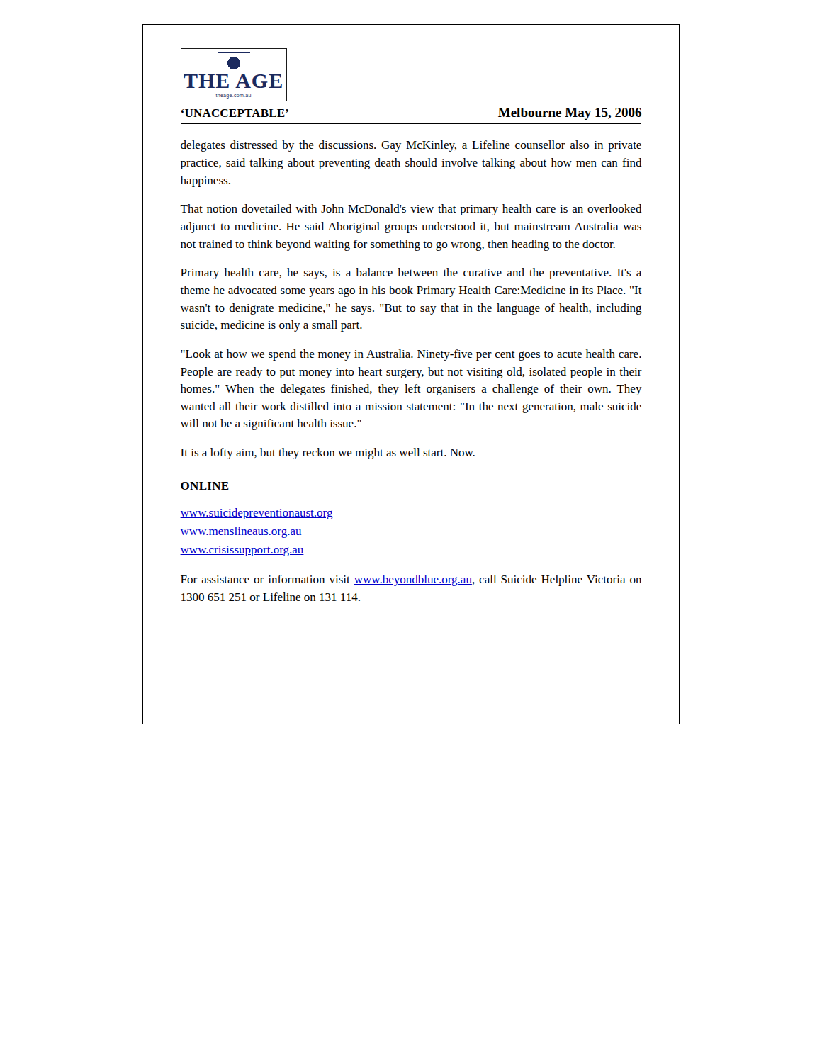THE AGE
theage.com.au
‘UNACCEPTABLE’
Melbourne May 15, 2006
delegates distressed by the discussions. Gay McKinley, a Lifeline counsellor also in private practice, said talking about preventing death should involve talking about how men can find happiness.
That notion dovetailed with John McDonald's view that primary health care is an overlooked adjunct to medicine. He said Aboriginal groups understood it, but mainstream Australia was not trained to think beyond waiting for something to go wrong, then heading to the doctor.
Primary health care, he says, is a balance between the curative and the preventative. It's a theme he advocated some years ago in his book Primary Health Care:Medicine in its Place. "It wasn't to denigrate medicine," he says. "But to say that in the language of health, including suicide, medicine is only a small part.
"Look at how we spend the money in Australia. Ninety-five per cent goes to acute health care. People are ready to put money into heart surgery, but not visiting old, isolated people in their homes." When the delegates finished, they left organisers a challenge of their own. They wanted all their work distilled into a mission statement: "In the next generation, male suicide will not be a significant health issue."
It is a lofty aim, but they reckon we might as well start. Now.
ONLINE
www.suicidepreventionaust.org www.menslineaus.org.au www.crisissupport.org.au
For assistance or information visit www.beyondblue.org.au, call Suicide Helpline Victoria on 1300 651 251 or Lifeline on 131 114.